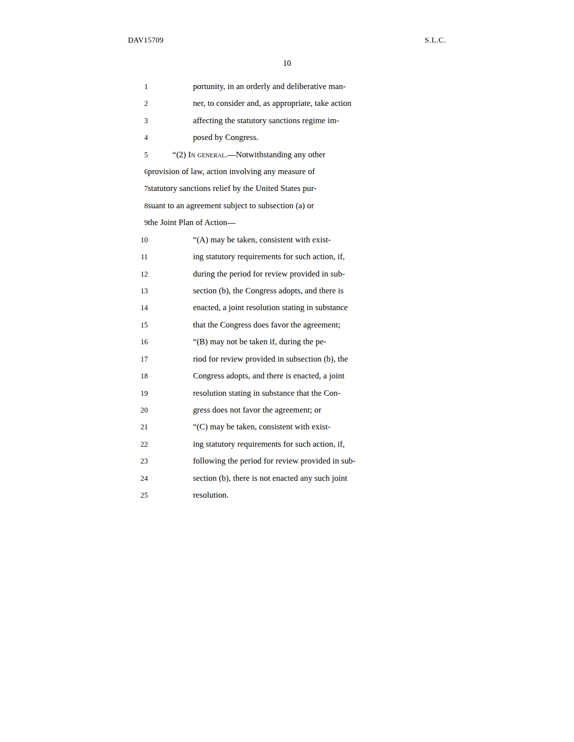DAV15709 S.L.C.
10
| 1 | portunity, in an orderly and deliberative man- |
| 2 | ner, to consider and, as appropriate, take action |
| 3 | affecting the statutory sanctions regime im- |
| 4 | posed by Congress. |
| 5 | “(2) In general. —Notwithstanding any other |
| 6 | provision of law, action involving any measure of |
| 7 | statutory sanctions relief by the United States pur- |
| 8 | suant to an agreement subject to subsection (a) or |
| 9 | the Joint Plan of Action— |
| 10 | “(A) may be taken, consistent with exist- |
| 11 | ing statutory requirements for such action, if, |
| 12 | during the period for review provided in sub- |
| 13 | section (b), the Congress adopts, and there is |
| 14 | enacted, a joint resolution stating in substance |
| 15 | that the Congress does favor the agreement; |
| 16 | “(B) may not be taken if, during the pe- |
| 17 | riod for review provided in subsection (b), the |
| 18 | Congress adopts, and there is enacted, a joint |
| 19 | resolution stating in substance that the Con- |
| 20 | gress does not favor the agreement; or |
| 21 | “(C) may be taken, consistent with exist- |
| 22 | ing statutory requirements for such action, if, |
| 23 | following the period for review provided in sub- |
| 24 | section (b), there is not enacted any such joint |
| 25 | resolution. |